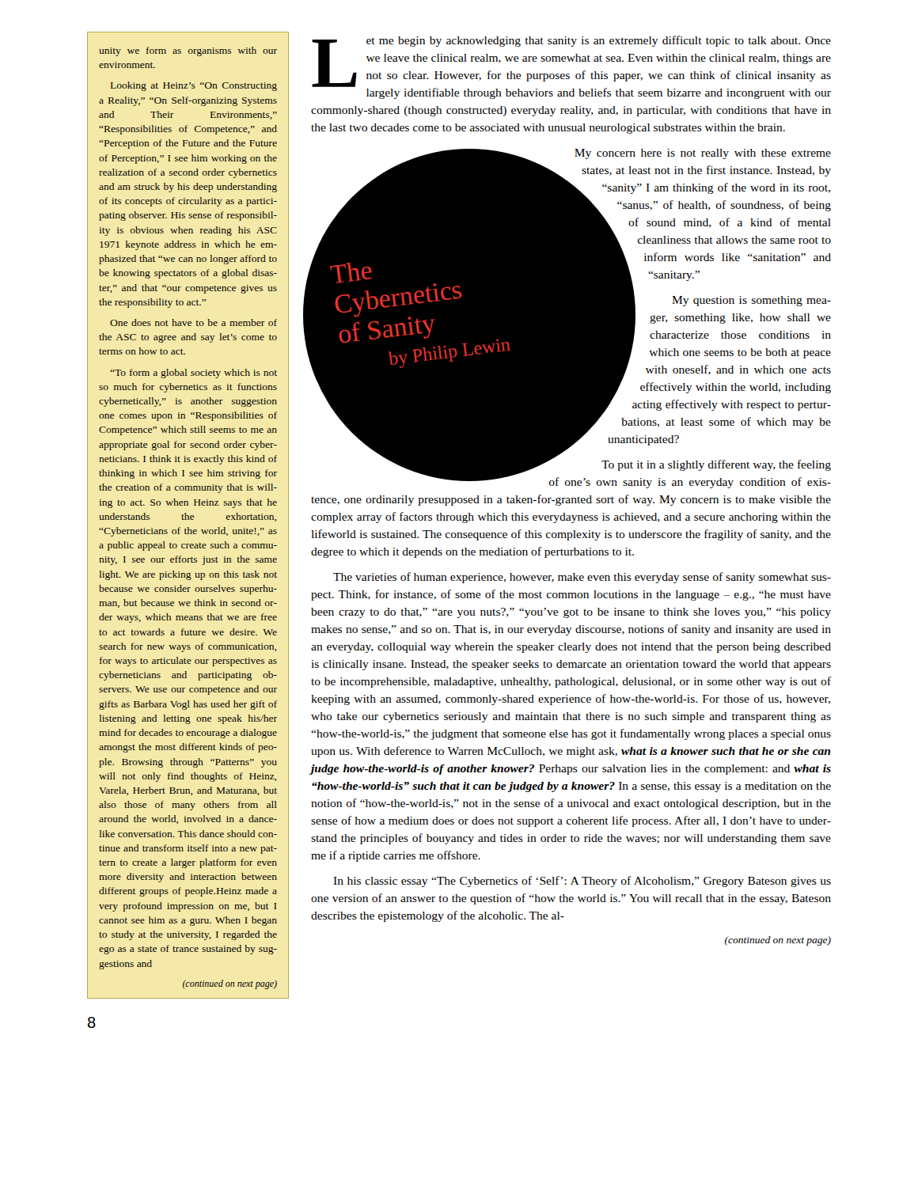unity we form as organisms with our environment.
Looking at Heinz’s “On Constructing a Reality,” “On Self-organizing Systems and Their Environments,” “Responsibilities of Competence,” and “Perception of the Future and the Future of Perception,” I see him working on the realization of a second order cybernetics and am struck by his deep understanding of its concepts of circularity as a participating observer. His sense of responsibility is obvious when reading his ASC 1971 keynote address in which he emphasized that “we can no longer afford to be knowing spectators of a global disaster,” and that “our competence gives us the responsibility to act.”
One does not have to be a member of the ASC to agree and say let’s come to terms on how to act.
“To form a global society which is not so much for cybernetics as it functions cybernetically,” is another suggestion one comes upon in “Responsibilities of Competence” which still seems to me an appropriate goal for second order cyberneticians. I think it is exactly this kind of thinking in which I see him striving for the creation of a community that is willing to act. So when Heinz says that he understands the exhortation, “Cyberneticians of the world, unite!,” as a public appeal to create such a community, I see our efforts just in the same light. We are picking up on this task not because we consider ourselves superhuman, but because we think in second order ways, which means that we are free to act towards a future we desire. We search for new ways of communication, for ways to articulate our perspectives as cyberneticians and participating observers. We use our competence and our gifts as Barbara Vogl has used her gift of listening and letting one speak his/her mind for decades to encourage a dialogue amongst the most different kinds of people. Browsing through “Patterns” you will not only find thoughts of Heinz, Varela, Herbert Brun, and Maturana, but also those of many others from all around the world, involved in a dance-like conversation. This dance should continue and transform itself into a new pattern to create a larger platform for even more diversity and interaction between different groups of people.Heinz made a very profound impression on me, but I cannot see him as a guru. When I began to study at the university, I regarded the ego as a state of trance sustained by suggestions and
(continued on next page)
Let me begin by acknowledging that sanity is an extremely difficult topic to talk about. Once we leave the clinical realm, we are somewhat at sea. Even within the clinical realm, things are not so clear. However, for the purposes of this paper, we can think of clinical insanity as largely identifiable through behaviors and beliefs that seem bizarre and incongruent with our commonly-shared (though constructed) everyday reality, and, in particular, with conditions that have in the last two decades come to be associated with unusual neurological substrates within the brain.
The
Cybernetics
of Sanity by Philip Lewin
My concern here is not really with these extreme states, at least not in the first instance. Instead, by “sanity” I am thinking of the word in its root, “sanus,” of health, of soundness, of being of sound mind, of a kind of mental cleanliness that allows the same root to inform words like “sanitation” and “sanitary.”
My question is something meager, something like, how shall we characterize those conditions in which one seems to be both at peace with oneself, and in which one acts effectively within the world, including acting effectively with respect to perturbations, at least some of which may be unanticipated?
To put it in a slightly different way, the feeling of one’s own sanity is an everyday condition of existence, one ordinarily presupposed in a taken-for-granted sort of way. My concern is to make visible the complex array of factors through which this everydayness is achieved, and a secure anchoring within the lifeworld is sustained. The consequence of this complexity is to underscore the fragility of sanity, and the degree to which it depends on the mediation of perturbations to it.
The varieties of human experience, however, make even this everyday sense of sanity somewhat suspect. Think, for instance, of some of the most common locutions in the language – e.g., “he must have been crazy to do that,” “are you nuts?,” “you’ve got to be insane to think she loves you,” “his policy makes no sense,” and so on. That is, in our everyday discourse, notions of sanity and insanity are used in an everyday, colloquial way wherein the speaker clearly does not intend that the person being described is clinically insane. Instead, the speaker seeks to demarcate an orientation toward the world that appears to be incomprehensible, maladaptive, unhealthy, pathological, delusional, or in some other way is out of keeping with an assumed, commonly-shared experience of how-the-world-is. For those of us, however, who take our cybernetics seriously and maintain that there is no such simple and transparent thing as “how-the-world-is,” the judgment that someone else has got it fundamentally wrong places a special onus upon us. With deference to Warren McCulloch, we might ask, what is a knower such that he or she can judge how-the-world-is of another knower? Perhaps our salvation lies in the complement: and what is “how-the-world-is” such that it can be judged by a knower? In a sense, this essay is a meditation on the notion of “how-the-world-is,” not in the sense of a univocal and exact ontological description, but in the sense of how a medium does or does not support a coherent life process. After all, I don’t have to understand the principles of bouyancy and tides in order to ride the waves; nor will understanding them save me if a riptide carries me offshore.
In his classic essay “The Cybernetics of ‘Self’: A Theory of Alcoholism,” Gregory Bateson gives us one version of an answer to the question of “how the world is.” You will recall that in the essay, Bateson describes the epistemology of the alcoholic. The al-
(continued on next page)
8